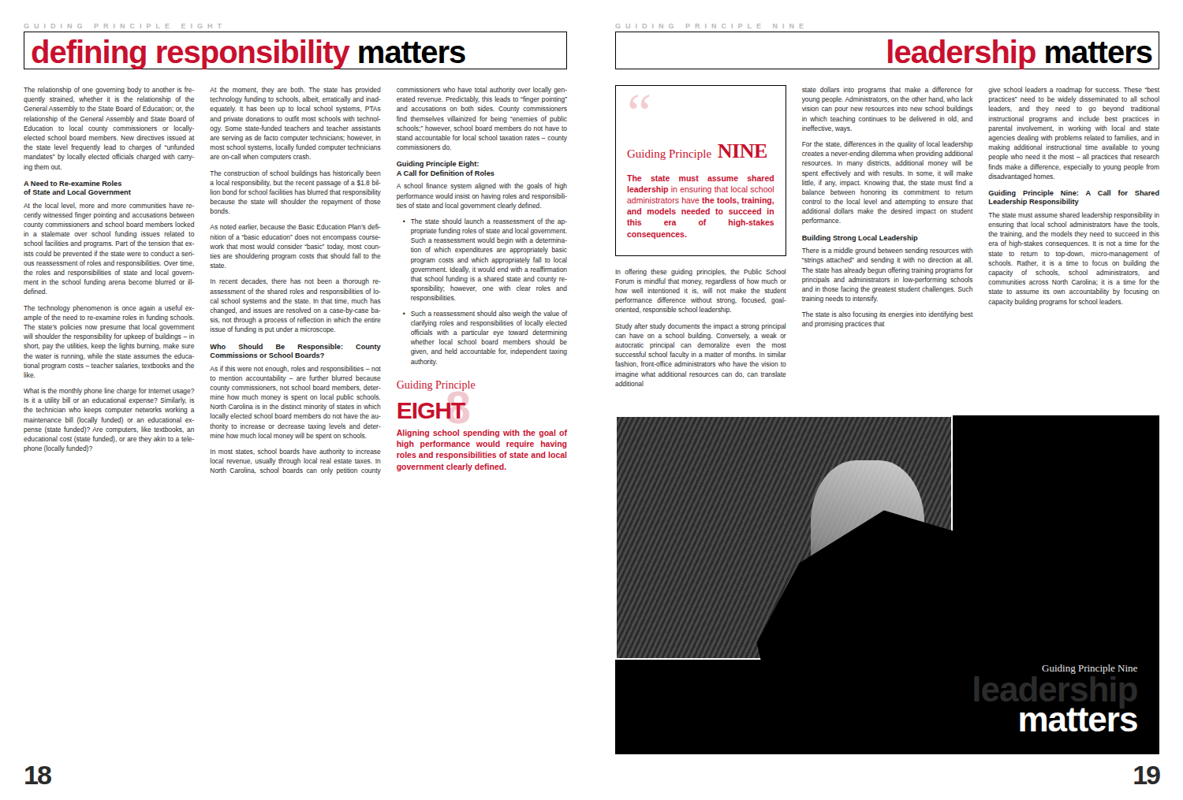Guiding Principle Eight
defining responsibility matters
The relationship of one governing body to another is frequently strained, whether it is the relationship of the General Assembly to the State Board of Education; or, the relationship of the General Assembly and State Board of Education to local county commissioners or locally-elected school board members. New directives issued at the state level frequently lead to charges of “unfunded mandates” by locally elected officials charged with carrying them out.
A Need to Re-examine Roles
of State and Local Government
At the local level, more and more communities have recently witnessed finger pointing and accusations between county commissioners and school board members locked in a stalemate over school funding issues related to school facilities and programs. Part of the tension that exists could be prevented if the state were to conduct a serious reassessment of roles and responsibilities. Over time, the roles and responsibilities of state and local government in the school funding arena become blurred or ill-defined.
The technology phenomenon is once again a useful example of the need to re-examine roles in funding schools. The state’s policies now presume that local government will shoulder the responsibility for upkeep of buildings – in short, pay the utilities, keep the lights burning, make sure the water is running, while the state assumes the educational program costs – teacher salaries, textbooks and the like.
What is the monthly phone line charge for Internet usage? Is it a utility bill or an educational expense? Similarly, is the technician who keeps computer networks working a maintenance bill (locally funded) or an educational expense (state funded)? Are computers, like textbooks, an educational cost (state funded), or are they akin to a telephone (locally funded)?
At the moment, they are both. The state has provided technology funding to schools, albeit, erratically and inadequately. It has been up to local school systems, PTAs and private donations to outfit most schools with technology. Some state-funded teachers and teacher assistants are serving as de facto computer technicians; however, in most school systems, locally funded computer technicians are on-call when computers crash.
The construction of school buildings has historically been a local responsibility, but the recent passage of a $1.8 billion bond for school facilities has blurred that responsibility because the state will shoulder the repayment of those bonds.
As noted earlier, because the Basic Education Plan’s definition of a “basic education” does not encompass coursework that most would consider “basic” today, most counties are shouldering program costs that should fall to the state.
In recent decades, there has not been a thorough reassessment of the shared roles and responsibilities of local school systems and the state. In that time, much has changed, and issues are resolved on a case-by-case basis, not through a process of reflection in which the entire issue of funding is put under a microscope.
Who Should Be Responsible: County Commissions or School Boards?
As if this were not enough, roles and responsibilities – not to mention accountability – are further blurred because county commissioners, not school board members, determine how much money is spent on local public schools. North Carolina is in the distinct minority of states in which locally elected school board members do not have the authority to increase or decrease taxing levels and determine how much local money will be spent on schools.
In most states, school boards have authority to increase local revenue, usually through local real estate taxes. In North Carolina, school boards can only petition county commissioners who have total authority over locally generated revenue. Predictably, this leads to “finger pointing” and accusations on both sides. County commissioners find themselves villainized for being “enemies of public schools;” however, school board members do not have to stand accountable for local school taxation rates – county commissioners do.
Guiding Principle Eight:
A Call for Definition of Roles
A school finance system aligned with the goals of high performance would insist on having roles and responsibilities of state and local government clearly defined.
The state should launch a reassessment of the appropriate funding roles of state and local government. Such a reassessment would begin with a determination of which expenditures are appropriately basic program costs and which appropriately fall to local government. Ideally, it would end with a reaffirmation that school funding is a shared state and county responsibility; however, one with clear roles and responsibilities.
Such a reassessment should also weigh the value of clarifying roles and responsibilities of locally elected officials with a particular eye toward determining whether local school board members should be given, and held accountable for, independent taxing authority.
Guiding Principle
EIGHT8
Aligning school spending with the goal of high performance would require having roles and responsibilities of state and local government clearly defined.
18
Guiding Principle Nine
leadership matters
“
Guiding Principle NINE
The state must assume shared leadership in ensuring that local school administrators have the tools, training, and models needed to succeed in this era of high-stakes consequences.
In offering these guiding principles, the Public School Forum is mindful that money, regardless of how much or how well intentioned it is, will not make the student performance difference without strong, focused, goal-oriented, responsible school leadership.
Study after study documents the impact a strong principal can have on a school building. Conversely, a weak or autocratic principal can demoralize even the most successful school faculty in a matter of months. In similar fashion, front-office administrators who have the vision to imagine what additional resources can do, can translate additional
state dollars into programs that make a difference for young people. Administrators, on the other hand, who lack vision can pour new resources into new school buildings in which teaching continues to be delivered in old, and ineffective, ways.
For the state, differences in the quality of local leadership creates a never-ending dilemma when providing additional resources. In many districts, additional money will be spent effectively and with results. In some, it will make little, if any, impact. Knowing that, the state must find a balance between honoring its commitment to return control to the local level and attempting to ensure that additional dollars make the desired impact on student performance.
Building Strong Local Leadership
There is a middle ground between sending resources with “strings attached” and sending it with no direction at all. The state has already begun offering training programs for principals and administrators in low-performing schools and in those facing the greatest student challenges. Such training needs to intensify.
The state is also focusing its energies into identifying best and promising practices that
give school leaders a roadmap for success. These “best practices” need to be widely disseminated to all school leaders, and they need to go beyond traditional instructional programs and include best practices in parental involvement, in working with local and state agencies dealing with problems related to families, and in making additional instructional time available to young people who need it the most – all practices that research finds make a difference, especially to young people from disadvantaged homes.
Guiding Principle Nine: A Call for Shared Leadership Responsibility
The state must assume shared leadership responsibility in ensuring that local school administrators have the tools, the training, and the models they need to succeed in this era of high-stakes consequences. It is not a time for the state to return to top-down, micro-management of schools. Rather, it is a time to focus on building the capacity of schools, school administrators, and communities across North Carolina; it is a time for the state to assume its own accountability by focusing on capacity building programs for school leaders.
Guiding Principle Nine
leadership
matters
19